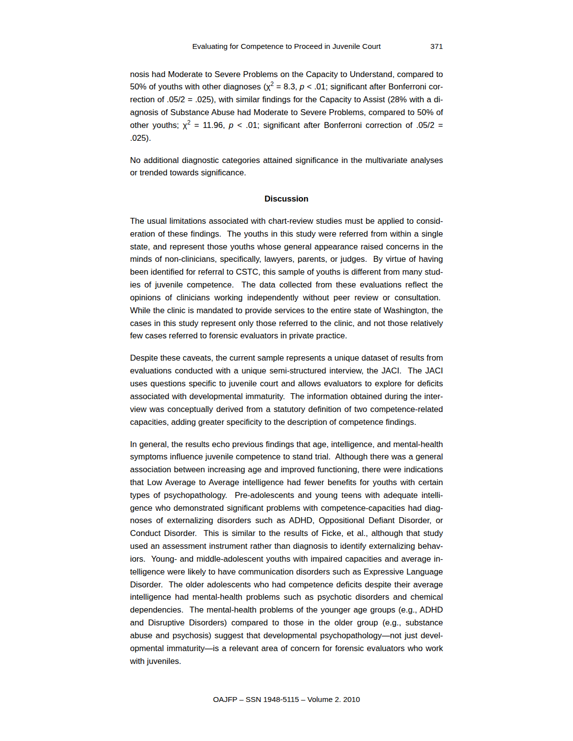Evaluating for Competence to Proceed in Juvenile Court 371
nosis had Moderate to Severe Problems on the Capacity to Understand, compared to 50% of youths with other diagnoses (χ2 = 8.3, p < .01; significant after Bonferroni correction of .05/2 = .025), with similar findings for the Capacity to Assist (28% with a diagnosis of Substance Abuse had Moderate to Severe Problems, compared to 50% of other youths; χ2 = 11.96, p < .01; significant after Bonferroni correction of .05/2 = .025).
No additional diagnostic categories attained significance in the multivariate analyses or trended towards significance.
Discussion
The usual limitations associated with chart-review studies must be applied to consideration of these findings. The youths in this study were referred from within a single state, and represent those youths whose general appearance raised concerns in the minds of non-clinicians, specifically, lawyers, parents, or judges. By virtue of having been identified for referral to CSTC, this sample of youths is different from many studies of juvenile competence. The data collected from these evaluations reflect the opinions of clinicians working independently without peer review or consultation. While the clinic is mandated to provide services to the entire state of Washington, the cases in this study represent only those referred to the clinic, and not those relatively few cases referred to forensic evaluators in private practice.
Despite these caveats, the current sample represents a unique dataset of results from evaluations conducted with a unique semi-structured interview, the JACI. The JACI uses questions specific to juvenile court and allows evaluators to explore for deficits associated with developmental immaturity. The information obtained during the interview was conceptually derived from a statutory definition of two competence-related capacities, adding greater specificity to the description of competence findings.
In general, the results echo previous findings that age, intelligence, and mental-health symptoms influence juvenile competence to stand trial. Although there was a general association between increasing age and improved functioning, there were indications that Low Average to Average intelligence had fewer benefits for youths with certain types of psychopathology. Pre-adolescents and young teens with adequate intelligence who demonstrated significant problems with competence-capacities had diagnoses of externalizing disorders such as ADHD, Oppositional Defiant Disorder, or Conduct Disorder. This is similar to the results of Ficke, et al., although that study used an assessment instrument rather than diagnosis to identify externalizing behaviors. Young- and middle-adolescent youths with impaired capacities and average intelligence were likely to have communication disorders such as Expressive Language Disorder. The older adolescents who had competence deficits despite their average intelligence had mental-health problems such as psychotic disorders and chemical dependencies. The mental-health problems of the younger age groups (e.g., ADHD and Disruptive Disorders) compared to those in the older group (e.g., substance abuse and psychosis) suggest that developmental psychopathology—not just developmental immaturity—is a relevant area of concern for forensic evaluators who work with juveniles.
OAJFP – SSN 1948-5115 – Volume 2. 2010